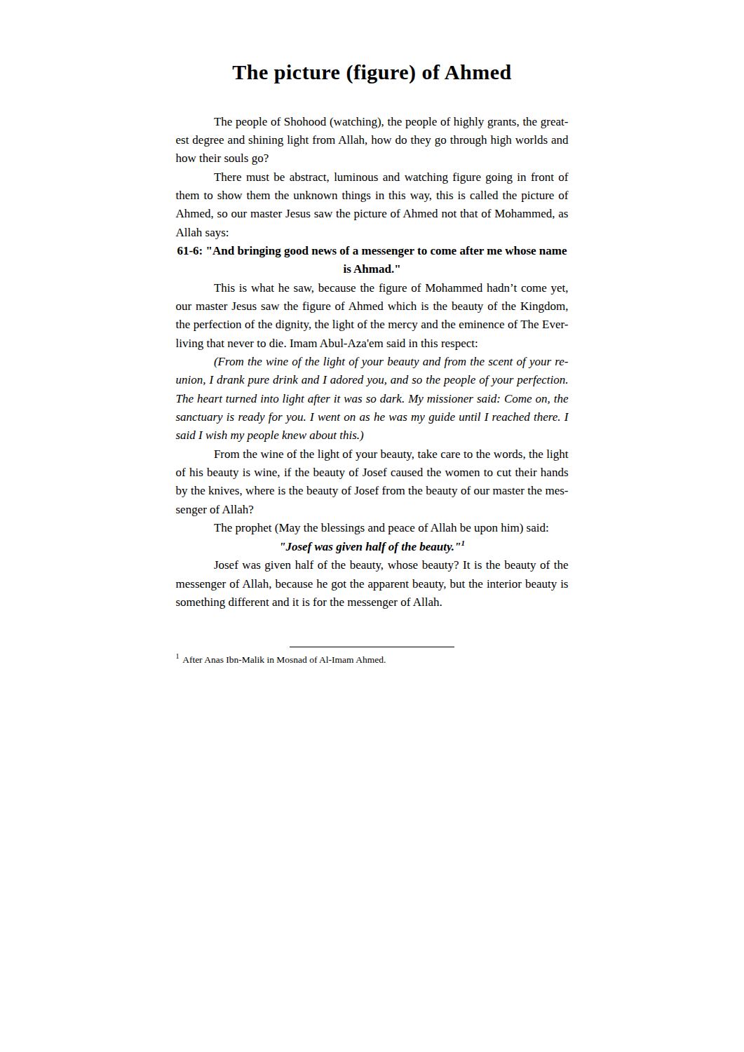The picture (figure) of Ahmed
The people of Shohood (watching), the people of highly grants, the greatest degree and shining light from Allah, how do they go through high worlds and how their souls go?
There must be abstract, luminous and watching figure going in front of them to show them the unknown things in this way, this is called the picture of Ahmed, so our master Jesus saw the picture of Ahmed not that of Mohammed, as Allah says:
61-6: "And bringing good news of a messenger to come after me whose name is Ahmad."
This is what he saw, because the figure of Mohammed hadn’t come yet, our master Jesus saw the figure of Ahmed which is the beauty of the Kingdom, the perfection of the dignity, the light of the mercy and the eminence of The Ever-living that never to die. Imam Abul-Aza'em said in this respect:
(From the wine of the light of your beauty and from the scent of your reunion, I drank pure drink and I adored you, and so the people of your perfection. The heart turned into light after it was so dark. My missioner said: Come on, the sanctuary is ready for you. I went on as he was my guide until I reached there. I said I wish my people knew about this.)
From the wine of the light of your beauty, take care to the words, the light of his beauty is wine, if the beauty of Josef caused the women to cut their hands by the knives, where is the beauty of Josef from the beauty of our master the messenger of Allah?
The prophet (May the blessings and peace of Allah be upon him) said:
"Josef was given half of the beauty."1
Josef was given half of the beauty, whose beauty? It is the beauty of the messenger of Allah, because he got the apparent beauty, but the interior beauty is something different and it is for the messenger of Allah.
1 After Anas Ibn-Malik in Mosnad of Al-Imam Ahmed.